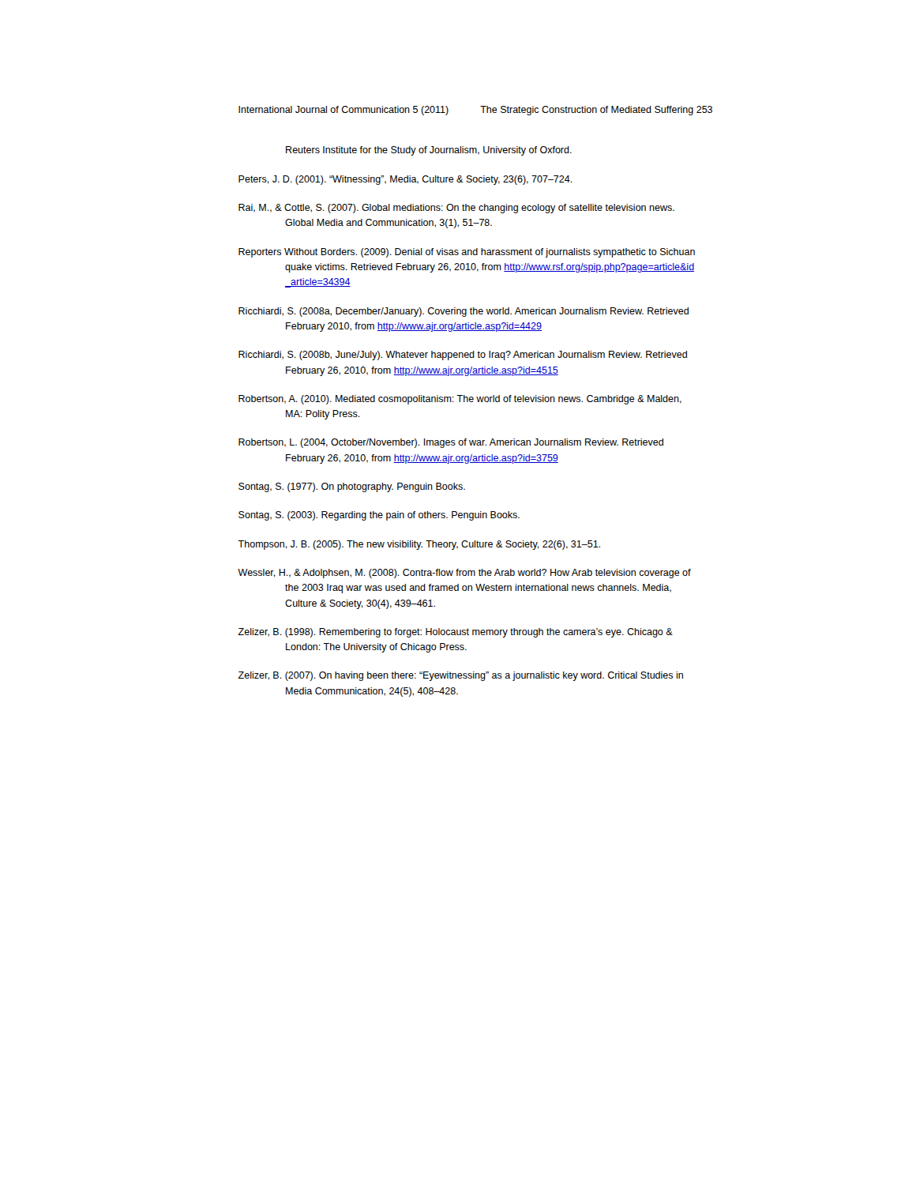International Journal of Communication 5 (2011)The Strategic Construction of Mediated Suffering 253
Reuters Institute for the Study of Journalism, University of Oxford.
Peters, J. D. (2001). “Witnessing”, Media, Culture & Society, 23(6), 707–724.
Rai, M., & Cottle, S. (2007). Global mediations: On the changing ecology of satellite television news. Global Media and Communication, 3(1), 51–78.
Reporters Without Borders. (2009). Denial of visas and harassment of journalists sympathetic to Sichuan quake victims. Retrieved February 26, 2010, from http://www.rsf.org/spip.php?page=article&id_article=34394
Ricchiardi, S. (2008a, December/January). Covering the world. American Journalism Review. Retrieved February 2010, from http://www.ajr.org/article.asp?id=4429
Ricchiardi, S. (2008b, June/July). Whatever happened to Iraq? American Journalism Review. Retrieved February 26, 2010, from http://www.ajr.org/article.asp?id=4515
Robertson, A. (2010). Mediated cosmopolitanism: The world of television news. Cambridge & Malden, MA: Polity Press.
Robertson, L. (2004, October/November). Images of war. American Journalism Review. Retrieved February 26, 2010, from http://www.ajr.org/article.asp?id=3759
Sontag, S. (1977). On photography. Penguin Books.
Sontag, S. (2003). Regarding the pain of others. Penguin Books.
Thompson, J. B. (2005). The new visibility. Theory, Culture & Society, 22(6), 31–51.
Wessler, H., & Adolphsen, M. (2008). Contra-flow from the Arab world? How Arab television coverage of the 2003 Iraq war was used and framed on Western international news channels. Media, Culture & Society, 30(4), 439–461.
Zelizer, B. (1998). Remembering to forget: Holocaust memory through the camera’s eye. Chicago & London: The University of Chicago Press.
Zelizer, B. (2007). On having been there: “Eyewitnessing” as a journalistic key word. Critical Studies in Media Communication, 24(5), 408–428.